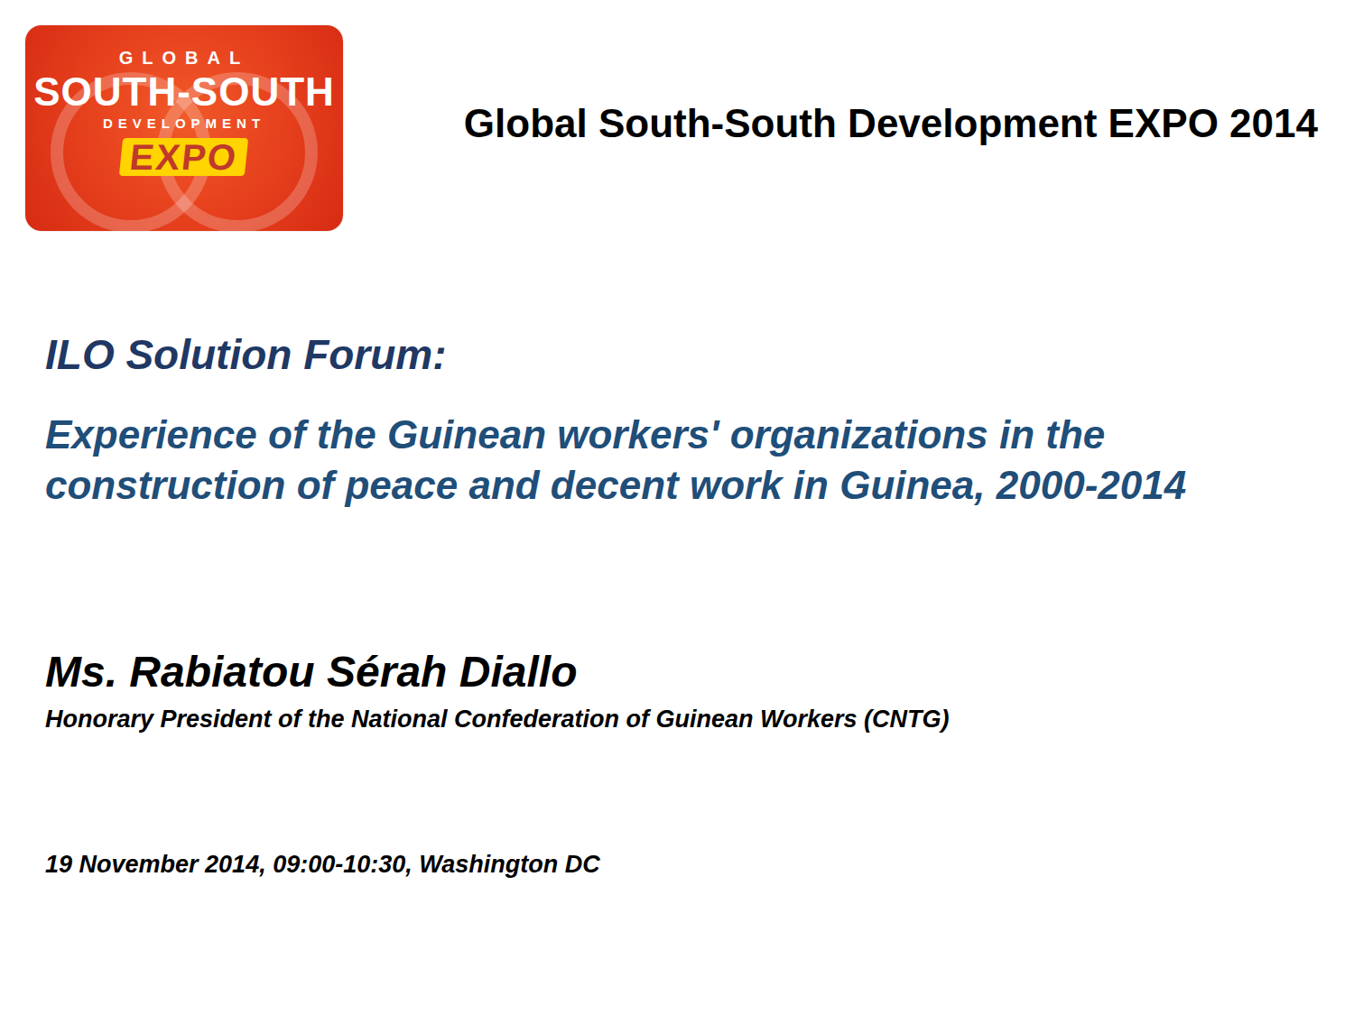Global
South-South
Development
EXPO
Global South-South Development EXPO 2014
ILO Solution Forum:
Experience of the Guinean workers' organizations in the construction of peace and decent work in Guinea, 2000-2014
Ms. Rabiatou Sérah Diallo
Honorary President of the National Confederation of Guinean Workers (CNTG)
19 November 2014, 09:00-10:30, Washington DC